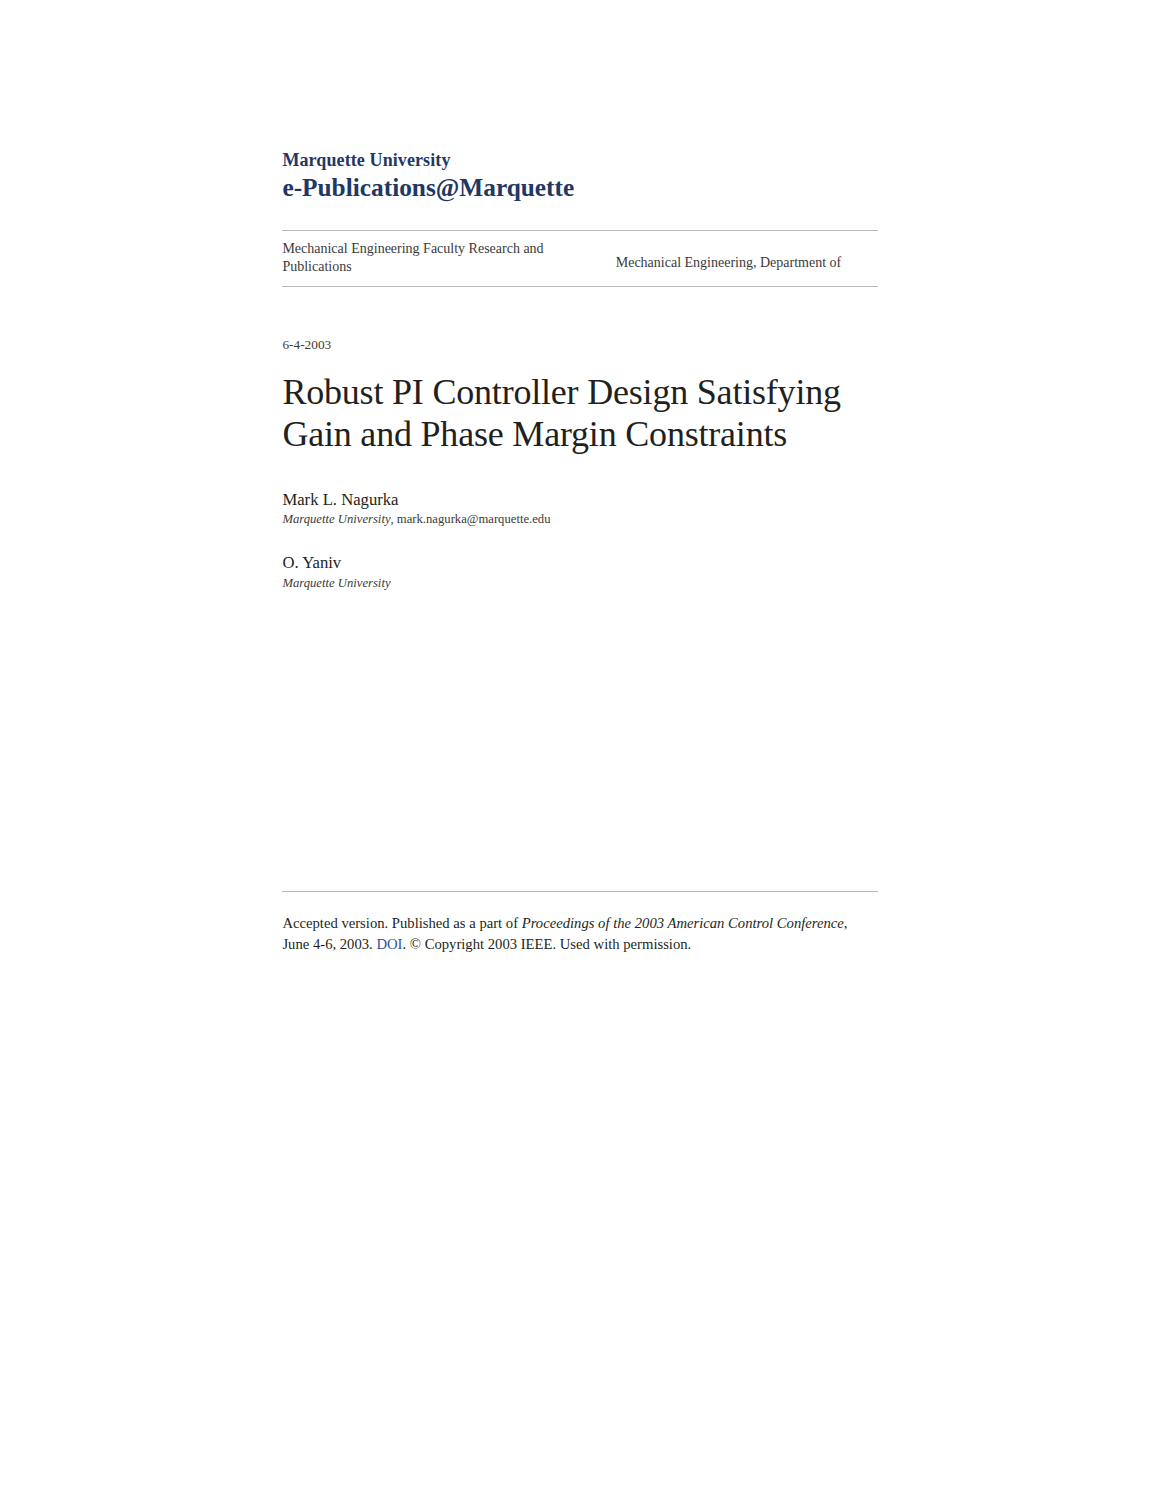Marquette University
e-Publications@Marquette
Mechanical Engineering Faculty Research and Publications
Mechanical Engineering, Department of
6-4-2003
Robust PI Controller Design Satisfying Gain and Phase Margin Constraints
Mark L. Nagurka
Marquette University, mark.nagurka@marquette.edu
O. Yaniv
Marquette University
Accepted version. Published as a part of Proceedings of the 2003 American Control Conference, June 4-6, 2003. DOI. © Copyright 2003 IEEE. Used with permission.